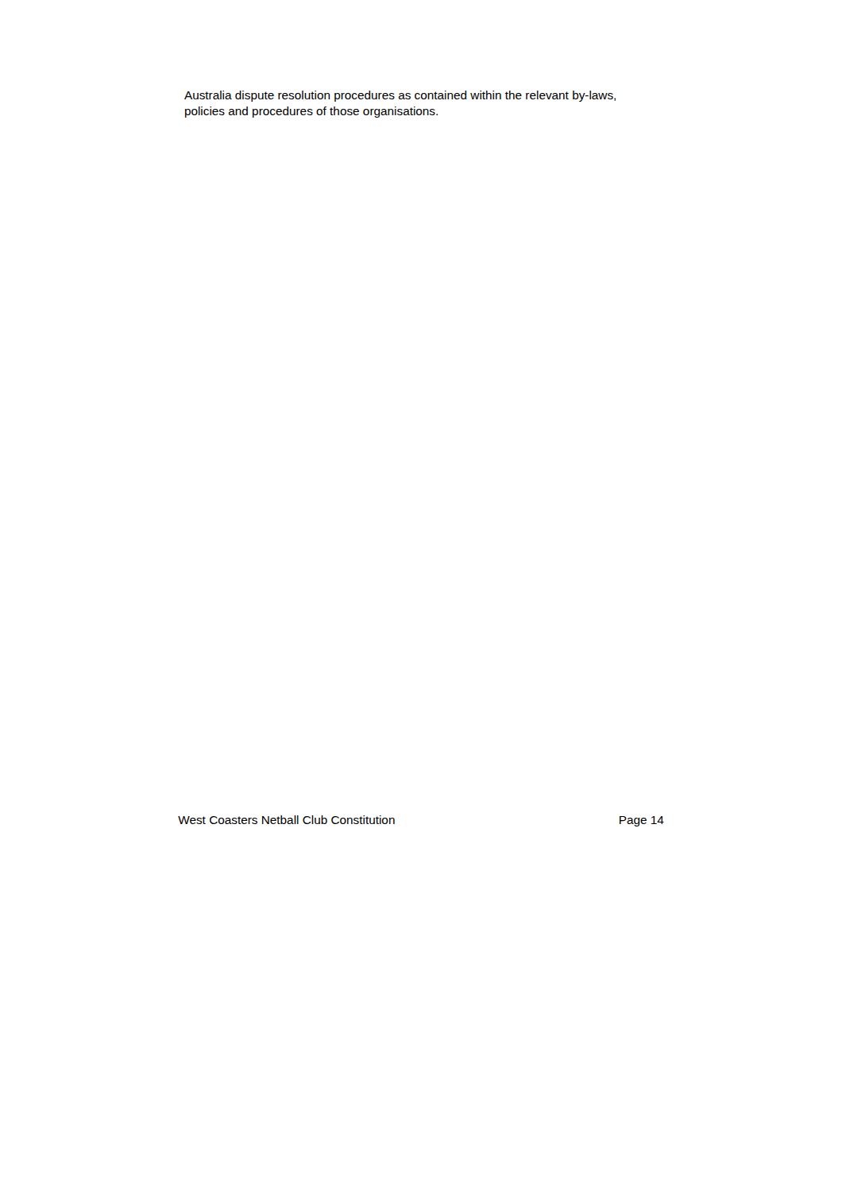Australia dispute resolution procedures as contained within the relevant by-laws, policies and procedures of those organisations.
West Coasters Netball Club Constitution Page 14